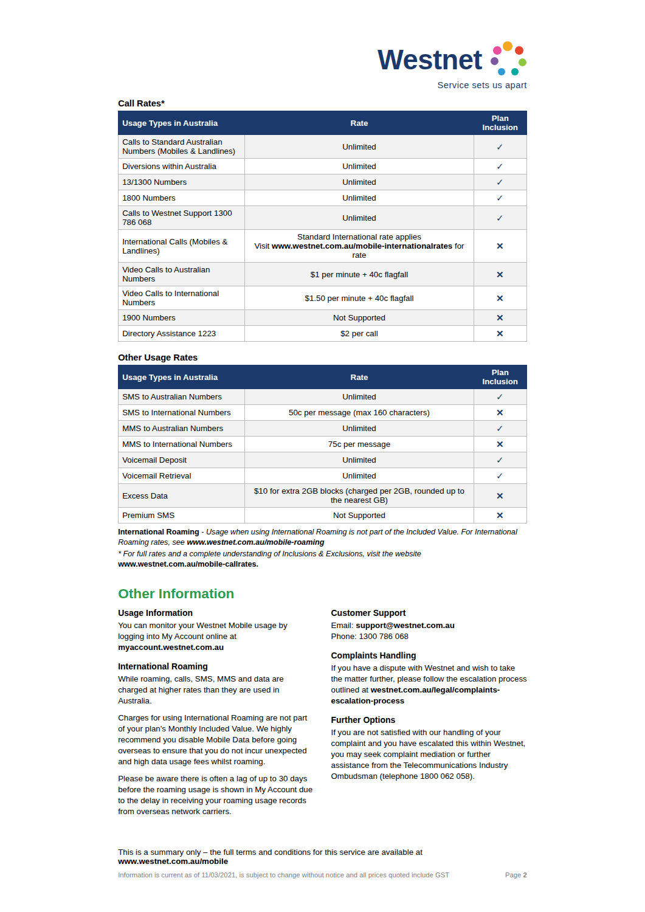Westnet
Service sets us apart
Call Rates*
| Usage Types in Australia | Rate | Plan Inclusion |
| --- | --- | --- |
| Calls to Standard Australian Numbers (Mobiles & Landlines) | Unlimited | ✓ |
| Diversions within Australia | Unlimited | ✓ |
| 13/1300 Numbers | Unlimited | ✓ |
| 1800 Numbers | Unlimited | ✓ |
| Calls to Westnet Support 1300 786 068 | Unlimited | ✓ |
| International Calls (Mobiles & Landlines) | Standard International rate applies Visit www.westnet.com.au/mobile-internationalrates for rate | ✕ |
| Video Calls to Australian Numbers | $1 per minute + 40c flagfall | ✕ |
| Video Calls to International Numbers | $1.50 per minute + 40c flagfall | ✕ |
| 1900 Numbers | Not Supported | ✕ |
| Directory Assistance 1223 | $2 per call | ✕ |
Other Usage Rates
| Usage Types in Australia | Rate | Plan Inclusion |
| --- | --- | --- |
| SMS to Australian Numbers | Unlimited | ✓ |
| SMS to International Numbers | 50c per message (max 160 characters) | ✕ |
| MMS to Australian Numbers | Unlimited | ✓ |
| MMS to International Numbers | 75c per message | ✕ |
| Voicemail Deposit | Unlimited | ✓ |
| Voicemail Retrieval | Unlimited | ✓ |
| Excess Data | $10 for extra 2GB blocks (charged per 2GB, rounded up to the nearest GB) | ✕ |
| Premium SMS | Not Supported | ✕ |
International Roaming - Usage when using International Roaming is not part of the Included Value. For International Roaming rates, see www.westnet.com.au/mobile-roaming
* For full rates and a complete understanding of Inclusions & Exclusions, visit the website www.westnet.com.au/mobile-callrates.
Other Information
Usage Information
You can monitor your Westnet Mobile usage by logging into My Account online at myaccount.westnet.com.au
International Roaming
While roaming, calls, SMS, MMS and data are charged at higher rates than they are used in Australia.
Charges for using International Roaming are not part of your plan's Monthly Included Value. We highly recommend you disable Mobile Data before going overseas to ensure that you do not incur unexpected and high data usage fees whilst roaming.
Please be aware there is often a lag of up to 30 days before the roaming usage is shown in My Account due to the delay in receiving your roaming usage records from overseas network carriers.
Customer Support
Email: support@westnet.com.au
Phone: 1300 786 068
Complaints Handling
If you have a dispute with Westnet and wish to take the matter further, please follow the escalation process outlined at westnet.com.au/legal/complaints-escalation-process
Further Options
If you are not satisfied with our handling of your complaint and you have escalated this within Westnet, you may seek complaint mediation or further assistance from the Telecommunications Industry Ombudsman (telephone 1800 062 058).
This is a summary only – the full terms and conditions for this service are available at www.westnet.com.au/mobile
Information is current as of 11/03/2021, is subject to change without notice and all prices quoted include GST Page 2